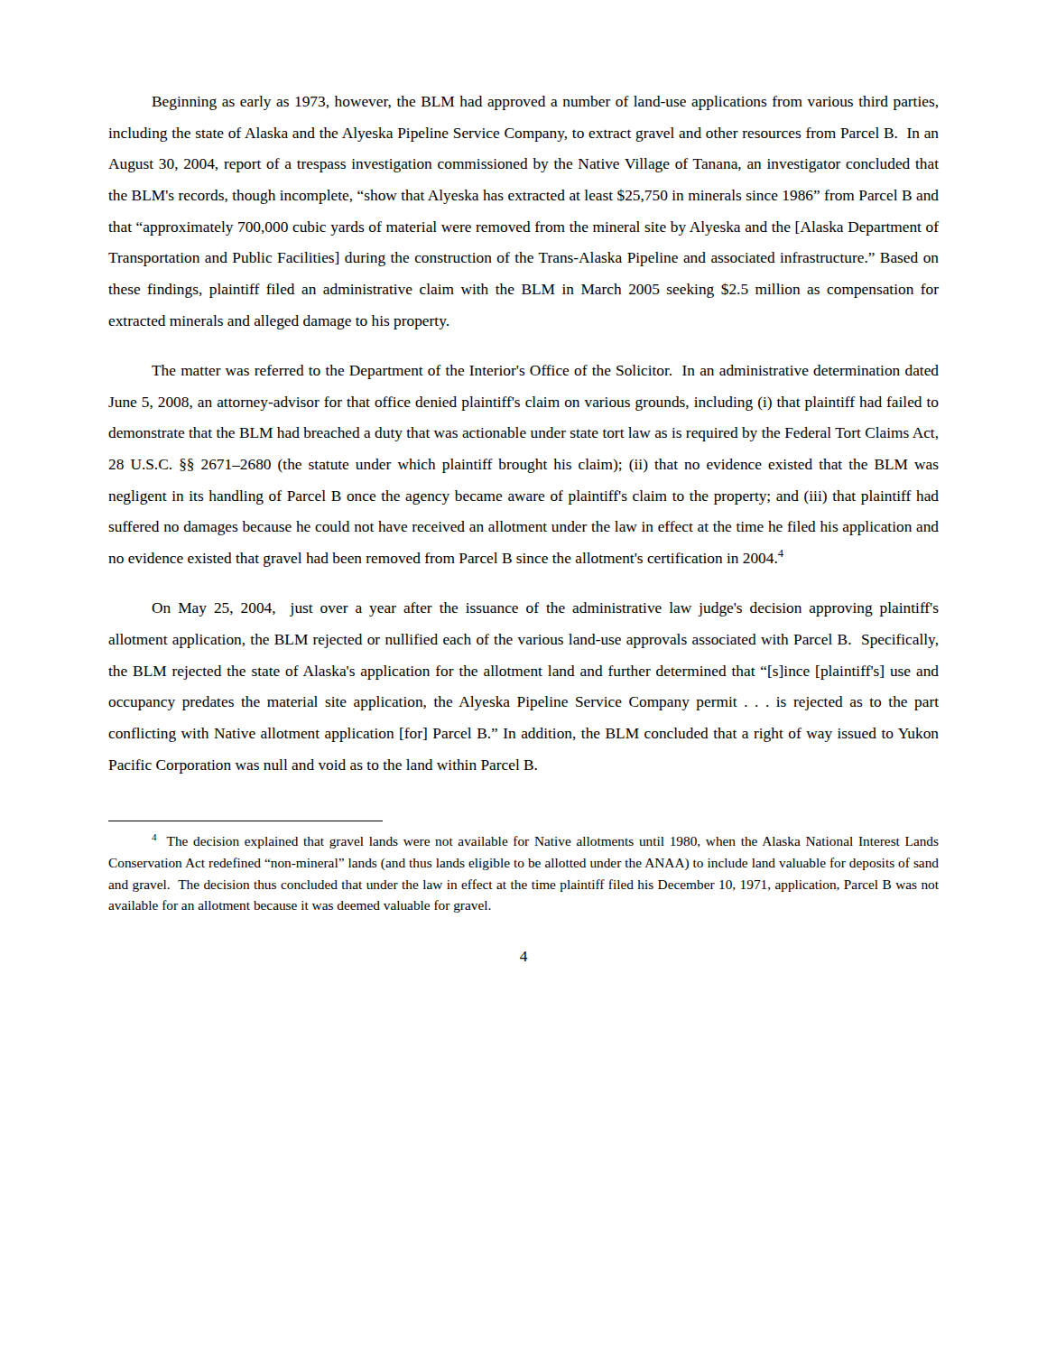Beginning as early as 1973, however, the BLM had approved a number of land-use applications from various third parties, including the state of Alaska and the Alyeska Pipeline Service Company, to extract gravel and other resources from Parcel B. In an August 30, 2004, report of a trespass investigation commissioned by the Native Village of Tanana, an investigator concluded that the BLM's records, though incomplete, “show that Alyeska has extracted at least $25,750 in minerals since 1986” from Parcel B and that “approximately 700,000 cubic yards of material were removed from the mineral site by Alyeska and the [Alaska Department of Transportation and Public Facilities] during the construction of the Trans-Alaska Pipeline and associated infrastructure.” Based on these findings, plaintiff filed an administrative claim with the BLM in March 2005 seeking $2.5 million as compensation for extracted minerals and alleged damage to his property.
The matter was referred to the Department of the Interior's Office of the Solicitor. In an administrative determination dated June 5, 2008, an attorney-advisor for that office denied plaintiff's claim on various grounds, including (i) that plaintiff had failed to demonstrate that the BLM had breached a duty that was actionable under state tort law as is required by the Federal Tort Claims Act, 28 U.S.C. §§ 2671–2680 (the statute under which plaintiff brought his claim); (ii) that no evidence existed that the BLM was negligent in its handling of Parcel B once the agency became aware of plaintiff's claim to the property; and (iii) that plaintiff had suffered no damages because he could not have received an allotment under the law in effect at the time he filed his application and no evidence existed that gravel had been removed from Parcel B since the allotment's certification in 2004.4
On May 25, 2004, just over a year after the issuance of the administrative law judge's decision approving plaintiff's allotment application, the BLM rejected or nullified each of the various land-use approvals associated with Parcel B. Specifically, the BLM rejected the state of Alaska's application for the allotment land and further determined that “[s]ince [plaintiff's] use and occupancy predates the material site application, the Alyeska Pipeline Service Company permit . . . is rejected as to the part conflicting with Native allotment application [for] Parcel B.” In addition, the BLM concluded that a right of way issued to Yukon Pacific Corporation was null and void as to the land within Parcel B.
4 The decision explained that gravel lands were not available for Native allotments until 1980, when the Alaska National Interest Lands Conservation Act redefined “non-mineral” lands (and thus lands eligible to be allotted under the ANAA) to include land valuable for deposits of sand and gravel. The decision thus concluded that under the law in effect at the time plaintiff filed his December 10, 1971, application, Parcel B was not available for an allotment because it was deemed valuable for gravel.
4